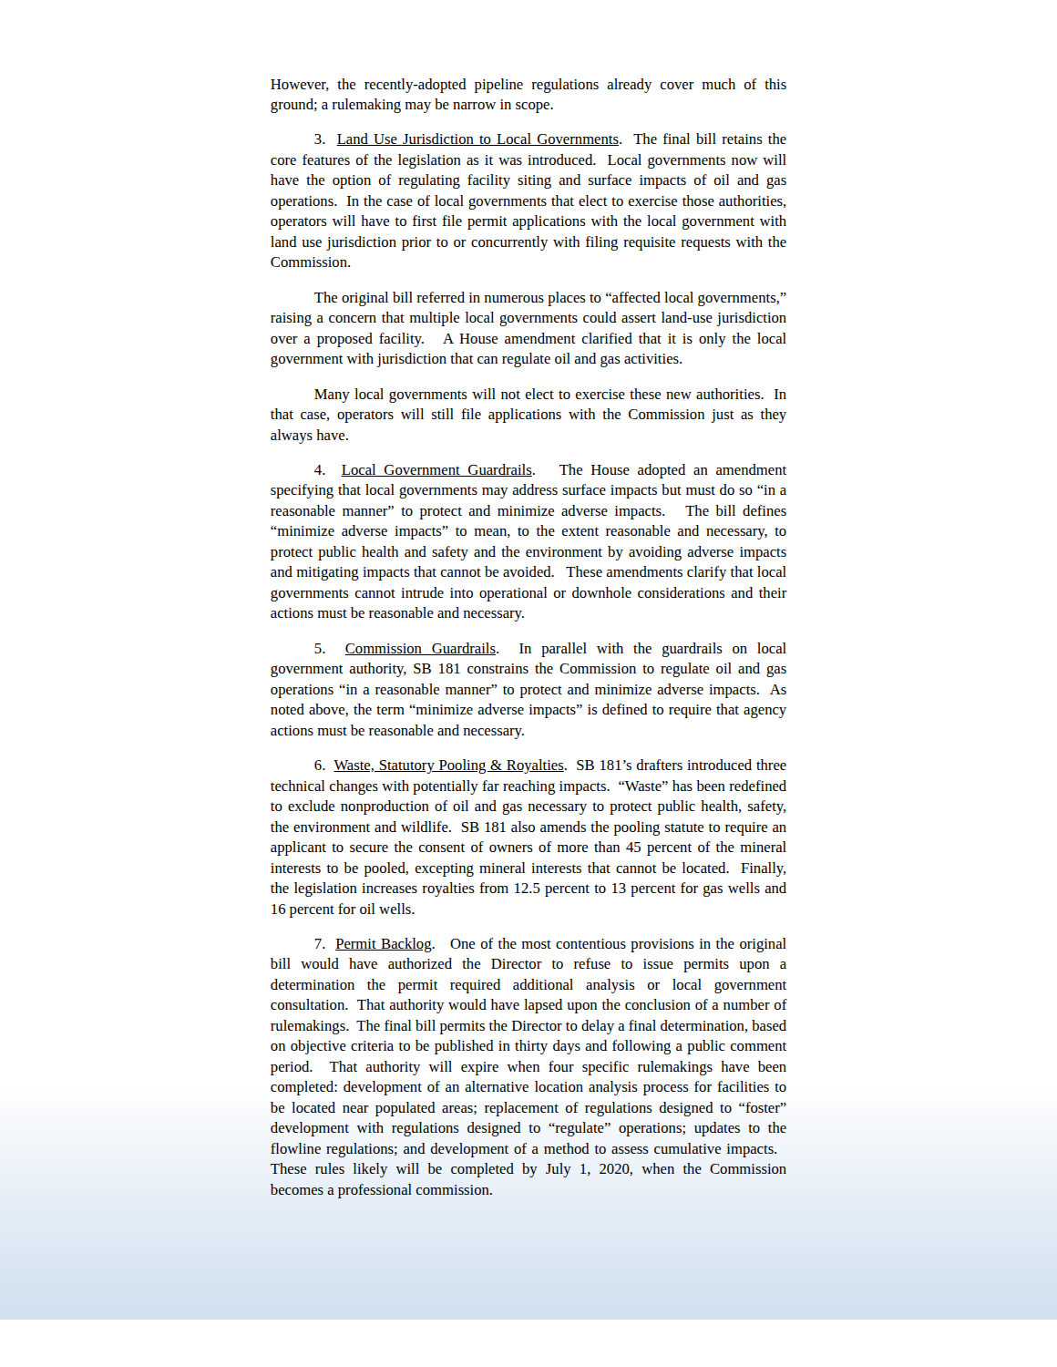However, the recently-adopted pipeline regulations already cover much of this ground; a rulemaking may be narrow in scope.
3. Land Use Jurisdiction to Local Governments. The final bill retains the core features of the legislation as it was introduced. Local governments now will have the option of regulating facility siting and surface impacts of oil and gas operations. In the case of local governments that elect to exercise those authorities, operators will have to first file permit applications with the local government with land use jurisdiction prior to or concurrently with filing requisite requests with the Commission.
The original bill referred in numerous places to “affected local governments,” raising a concern that multiple local governments could assert land-use jurisdiction over a proposed facility. A House amendment clarified that it is only the local government with jurisdiction that can regulate oil and gas activities.
Many local governments will not elect to exercise these new authorities. In that case, operators will still file applications with the Commission just as they always have.
4. Local Government Guardrails. The House adopted an amendment specifying that local governments may address surface impacts but must do so “in a reasonable manner” to protect and minimize adverse impacts. The bill defines “minimize adverse impacts” to mean, to the extent reasonable and necessary, to protect public health and safety and the environment by avoiding adverse impacts and mitigating impacts that cannot be avoided. These amendments clarify that local governments cannot intrude into operational or downhole considerations and their actions must be reasonable and necessary.
5. Commission Guardrails. In parallel with the guardrails on local government authority, SB 181 constrains the Commission to regulate oil and gas operations “in a reasonable manner” to protect and minimize adverse impacts. As noted above, the term “minimize adverse impacts” is defined to require that agency actions must be reasonable and necessary.
6. Waste, Statutory Pooling & Royalties. SB 181’s drafters introduced three technical changes with potentially far reaching impacts. “Waste” has been redefined to exclude nonproduction of oil and gas necessary to protect public health, safety, the environment and wildlife. SB 181 also amends the pooling statute to require an applicant to secure the consent of owners of more than 45 percent of the mineral interests to be pooled, excepting mineral interests that cannot be located. Finally, the legislation increases royalties from 12.5 percent to 13 percent for gas wells and 16 percent for oil wells.
7. Permit Backlog. One of the most contentious provisions in the original bill would have authorized the Director to refuse to issue permits upon a determination the permit required additional analysis or local government consultation. That authority would have lapsed upon the conclusion of a number of rulemakings. The final bill permits the Director to delay a final determination, based on objective criteria to be published in thirty days and following a public comment period. That authority will expire when four specific rulemakings have been completed: development of an alternative location analysis process for facilities to be located near populated areas; replacement of regulations designed to “foster” development with regulations designed to “regulate” operations; updates to the flowline regulations; and development of a method to assess cumulative impacts. These rules likely will be completed by July 1, 2020, when the Commission becomes a professional commission.